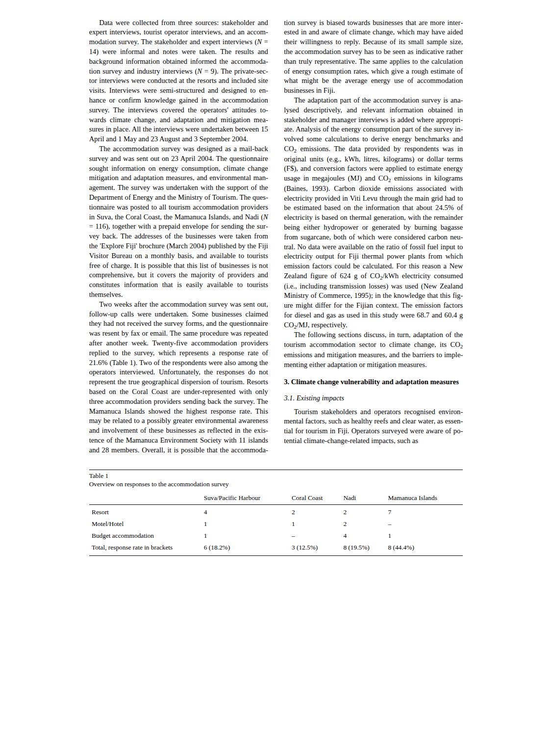Data were collected from three sources: stakeholder and expert interviews, tourist operator interviews, and an accommodation survey. The stakeholder and expert interviews (N = 14) were informal and notes were taken. The results and background information obtained informed the accommodation survey and industry interviews (N = 9). The private-sector interviews were conducted at the resorts and included site visits. Interviews were semi-structured and designed to enhance or confirm knowledge gained in the accommodation survey. The interviews covered the operators' attitudes towards climate change, and adaptation and mitigation measures in place. All the interviews were undertaken between 15 April and 1 May and 23 August and 3 September 2004.
The accommodation survey was designed as a mail-back survey and was sent out on 23 April 2004. The questionnaire sought information on energy consumption, climate change mitigation and adaptation measures, and environmental management. The survey was undertaken with the support of the Department of Energy and the Ministry of Tourism. The questionnaire was posted to all tourism accommodation providers in Suva, the Coral Coast, the Mamanuca Islands, and Nadi (N = 116), together with a prepaid envelope for sending the survey back. The addresses of the businesses were taken from the 'Explore Fiji' brochure (March 2004) published by the Fiji Visitor Bureau on a monthly basis, and available to tourists free of charge. It is possible that this list of businesses is not comprehensive, but it covers the majority of providers and constitutes information that is easily available to tourists themselves.
Two weeks after the accommodation survey was sent out, follow-up calls were undertaken. Some businesses claimed they had not received the survey forms, and the questionnaire was resent by fax or email. The same procedure was repeated after another week. Twenty-five accommodation providers replied to the survey, which represents a response rate of 21.6% (Table 1). Two of the respondents were also among the operators interviewed. Unfortunately, the responses do not represent the true geographical dispersion of tourism. Resorts based on the Coral Coast are under-represented with only three accommodation providers sending back the survey. The Mamanuca Islands showed the highest response rate. This may be related to a possibly greater environmental awareness and involvement of these businesses as reflected in the existence of the Mamanuca Environment Society with 11 islands and 28 members. Overall, it is possible that the accommodation survey is biased towards businesses that are more interested in and aware of climate change, which may have aided their willingness to reply. Because of its small sample size, the accommodation survey has to be seen as indicative rather than truly representative. The same applies to the calculation of energy consumption rates, which give a rough estimate of what might be the average energy use of accommodation businesses in Fiji.
The adaptation part of the accommodation survey is analysed descriptively, and relevant information obtained in stakeholder and manager interviews is added where appropriate. Analysis of the energy consumption part of the survey involved some calculations to derive energy benchmarks and CO2 emissions. The data provided by respondents was in original units (e.g., kWh, litres, kilograms) or dollar terms (F$), and conversion factors were applied to estimate energy usage in megajoules (MJ) and CO2 emissions in kilograms (Baines, 1993). Carbon dioxide emissions associated with electricity provided in Viti Levu through the main grid had to be estimated based on the information that about 24.5% of electricity is based on thermal generation, with the remainder being either hydropower or generated by burning bagasse from sugarcane, both of which were considered carbon neutral. No data were available on the ratio of fossil fuel input to electricity output for Fiji thermal power plants from which emission factors could be calculated. For this reason a New Zealand figure of 624 g of CO2/kWh electricity consumed (i.e., including transmission losses) was used (New Zealand Ministry of Commerce, 1995); in the knowledge that this figure might differ for the Fijian context. The emission factors for diesel and gas as used in this study were 68.7 and 60.4 g CO2/MJ, respectively.
The following sections discuss, in turn, adaptation of the tourism accommodation sector to climate change, its CO2 emissions and mitigation measures, and the barriers to implementing either adaptation or mitigation measures.
3. Climate change vulnerability and adaptation measures
3.1. Existing impacts
Tourism stakeholders and operators recognised environmental factors, such as healthy reefs and clear water, as essential for tourism in Fiji. Operators surveyed were aware of potential climate-change-related impacts, such as
Table 1
Overview on responses to the accommodation survey
| | Suva/Pacific Harbour | Coral Coast | Nadi | Mamanuca Islands |
| --- | --- | --- | --- | --- |
| Resort | 4 | 2 | 2 | 7 |
| Motel/Hotel | 1 | 1 | 2 | – |
| Budget accommodation | 1 | – | 4 | 1 |
| Total, response rate in brackets | 6 (18.2%) | 3 (12.5%) | 8 (19.5%) | 8 (44.4%) |